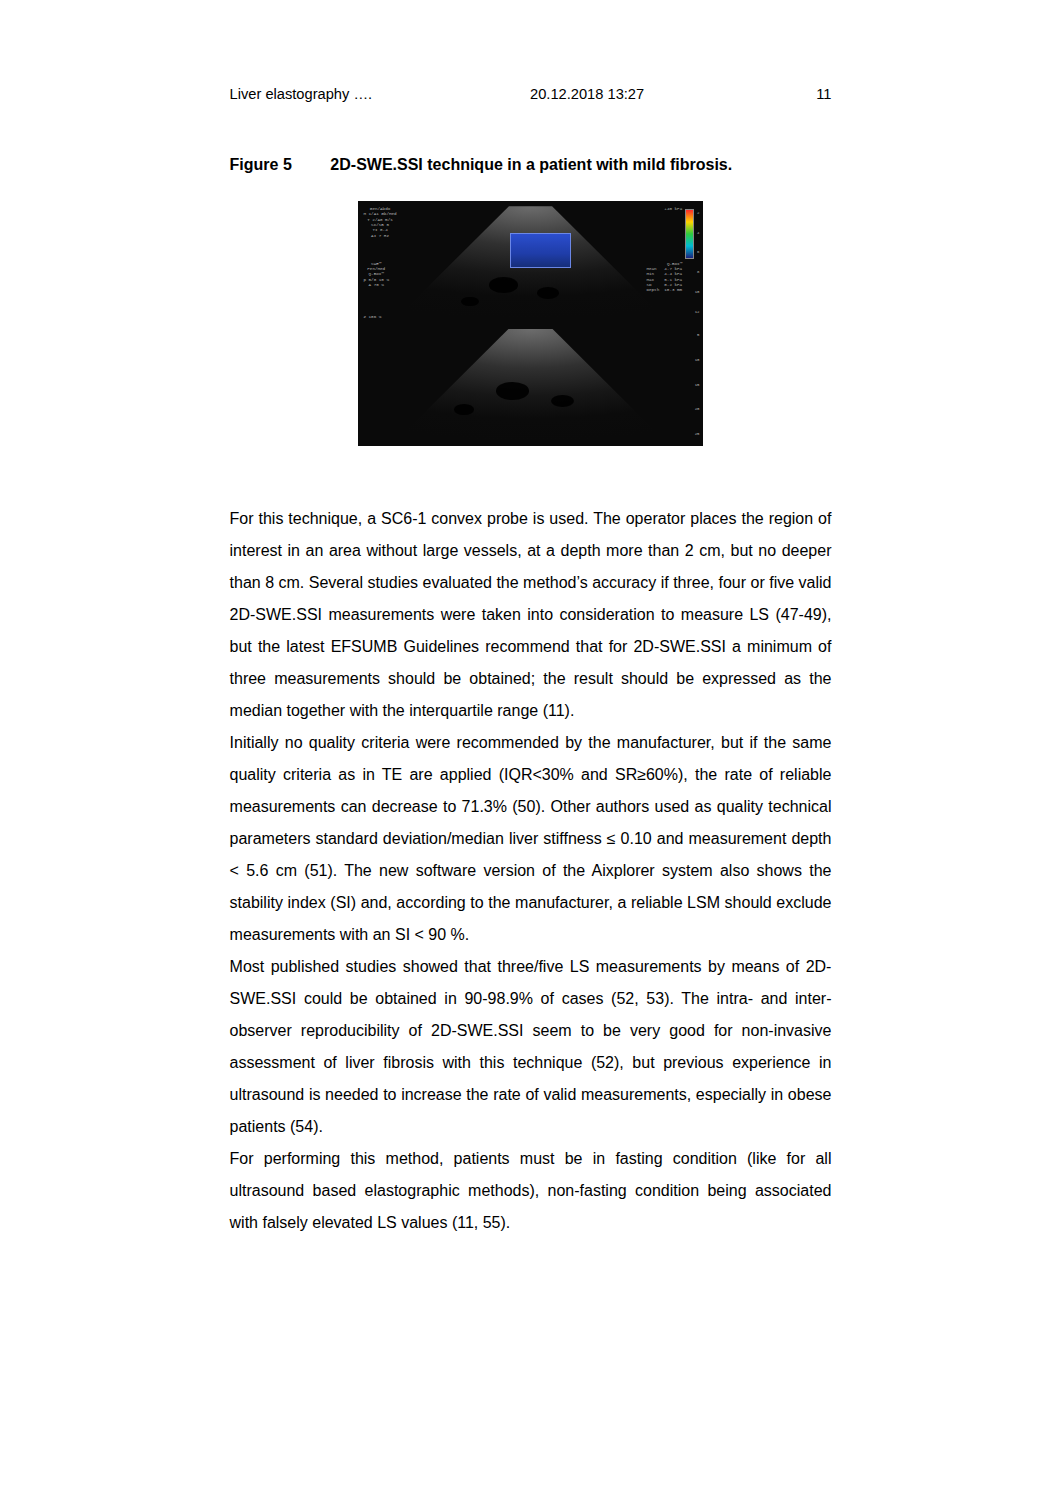Liver elastography …. 20.12.2018 13:27 11
Figure 52D-SWE.SSI technique in a patient with mild fibrosis.
Gen/Abdo M 1/A1 Gb/Med T 2/A0 m/s SC/SB 5 TI 0.4 AI 7 Hz
+40 kPa
SWE™ Pen/Med Q-Box™ p 5/0 10 % A 70 %
Q-Box™ Mean 4.7 kPa Min 4.4 kPa Max 5.1 kPa SD 0.2 kPa Depth 10.3 mm
Z 106 %
24681012
510152025
For this technique, a SC6-1 convex probe is used. The operator places the region of interest in an area without large vessels, at a depth more than 2 cm, but no deeper than 8 cm. Several studies evaluated the method’s accuracy if three, four or five valid 2D-SWE.SSI measurements were taken into consideration to measure LS (47-49), but the latest EFSUMB Guidelines recommend that for 2D-SWE.SSI a minimum of three measurements should be obtained; the result should be expressed as the median together with the interquartile range (11).
Initially no quality criteria were recommended by the manufacturer, but if the same quality criteria as in TE are applied (IQR<30% and SR≥60%), the rate of reliable measurements can decrease to 71.3% (50). Other authors used as quality technical parameters standard deviation/median liver stiffness ≤ 0.10 and measurement depth < 5.6 cm (51). The new software version of the Aixplorer system also shows the stability index (SI) and, according to the manufacturer, a reliable LSM should exclude measurements with an SI < 90 %.
Most published studies showed that three/five LS measurements by means of 2D-SWE.SSI could be obtained in 90-98.9% of cases (52, 53). The intra- and inter-observer reproducibility of 2D-SWE.SSI seem to be very good for non-invasive assessment of liver fibrosis with this technique (52), but previous experience in ultrasound is needed to increase the rate of valid measurements, especially in obese patients (54).
For performing this method, patients must be in fasting condition (like for all ultrasound based elastographic methods), non-fasting condition being associated with falsely elevated LS values (11, 55).